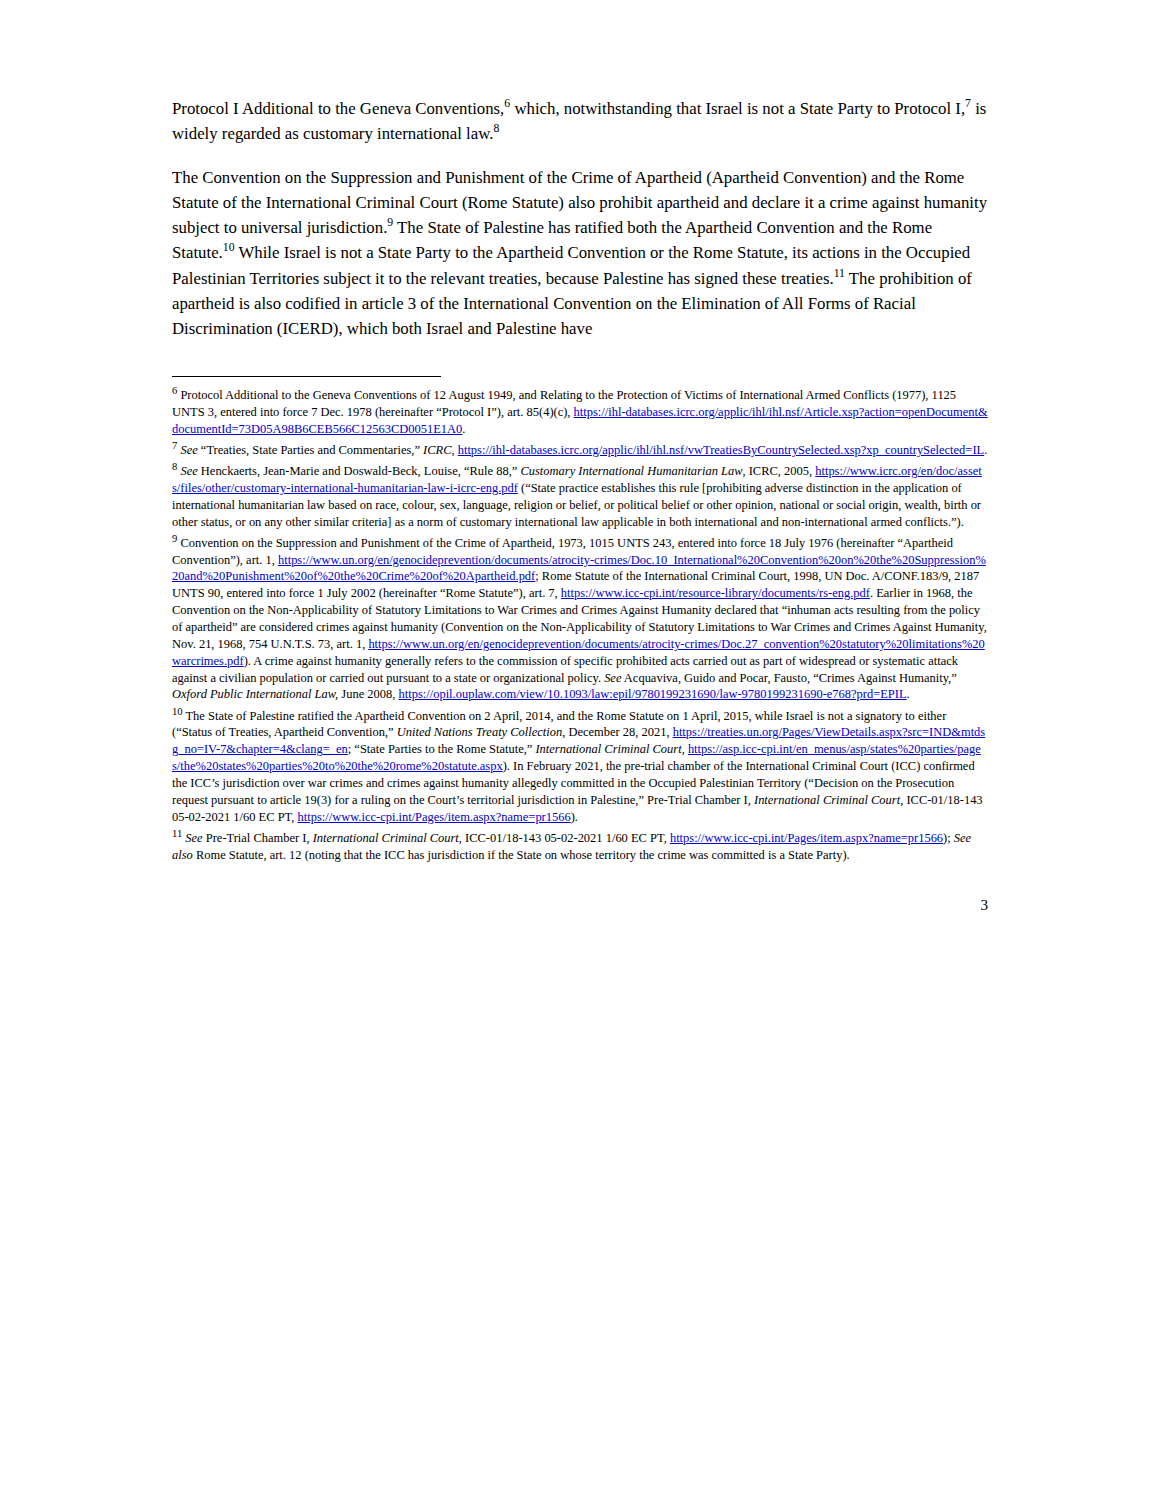Protocol I Additional to the Geneva Conventions,6 which, notwithstanding that Israel is not a State Party to Protocol I,7 is widely regarded as customary international law.8
The Convention on the Suppression and Punishment of the Crime of Apartheid (Apartheid Convention) and the Rome Statute of the International Criminal Court (Rome Statute) also prohibit apartheid and declare it a crime against humanity subject to universal jurisdiction.9 The State of Palestine has ratified both the Apartheid Convention and the Rome Statute.10 While Israel is not a State Party to the Apartheid Convention or the Rome Statute, its actions in the Occupied Palestinian Territories subject it to the relevant treaties, because Palestine has signed these treaties.11 The prohibition of apartheid is also codified in article 3 of the International Convention on the Elimination of All Forms of Racial Discrimination (ICERD), which both Israel and Palestine have
6 Protocol Additional to the Geneva Conventions of 12 August 1949, and Relating to the Protection of Victims of International Armed Conflicts (1977), 1125 UNTS 3, entered into force 7 Dec. 1978 (hereinafter “Protocol I”), art. 85(4)(c), https://ihl-databases.icrc.org/applic/ihl/ihl.nsf/Article.xsp?action=openDocument&documentId=73D05A98B6CEB566C12563CD0051E1A0.
7 See “Treaties, State Parties and Commentaries,” ICRC, https://ihl-databases.icrc.org/applic/ihl/ihl.nsf/vwTreatiesByCountrySelected.xsp?xp_countrySelected=IL.
8 See Henckaerts, Jean-Marie and Doswald-Beck, Louise, “Rule 88,” Customary International Humanitarian Law, ICRC, 2005, https://www.icrc.org/en/doc/assets/files/other/customary-international-humanitarian-law-i-icrc-eng.pdf (“State practice establishes this rule [prohibiting adverse distinction in the application of international humanitarian law based on race, colour, sex, language, religion or belief, or political belief or other opinion, national or social origin, wealth, birth or other status, or on any other similar criteria] as a norm of customary international law applicable in both international and non-international armed conflicts.”).
9 Convention on the Suppression and Punishment of the Crime of Apartheid, 1973, 1015 UNTS 243, entered into force 18 July 1976 (hereinafter “Apartheid Convention”), art. 1, https://www.un.org/en/genocideprevention/documents/atrocity-crimes/Doc.10_International%20Convention%20on%20the%20Suppression%20and%20Punishment%20of%20the%20Crime%20of%20Apartheid.pdf; Rome Statute of the International Criminal Court, 1998, UN Doc. A/CONF.183/9, 2187 UNTS 90, entered into force 1 July 2002 (hereinafter “Rome Statute”), art. 7, https://www.icc-cpi.int/resource-library/documents/rs-eng.pdf. Earlier in 1968, the Convention on the Non-Applicability of Statutory Limitations to War Crimes and Crimes Against Humanity declared that “inhuman acts resulting from the policy of apartheid” are considered crimes against humanity (Convention on the Non-Applicability of Statutory Limitations to War Crimes and Crimes Against Humanity, Nov. 21, 1968, 754 U.N.T.S. 73, art. 1, https://www.un.org/en/genocideprevention/documents/atrocity-crimes/Doc.27_convention%20statutory%20limitations%20warcrimes.pdf). A crime against humanity generally refers to the commission of specific prohibited acts carried out as part of widespread or systematic attack against a civilian population or carried out pursuant to a state or organizational policy. See Acquaviva, Guido and Pocar, Fausto, “Crimes Against Humanity,” Oxford Public International Law, June 2008, https://opil.ouplaw.com/view/10.1093/law:epil/9780199231690/law-9780199231690-e768?prd=EPIL.
10 The State of Palestine ratified the Apartheid Convention on 2 April, 2014, and the Rome Statute on 1 April, 2015, while Israel is not a signatory to either (“Status of Treaties, Apartheid Convention,” United Nations Treaty Collection, December 28, 2021, https://treaties.un.org/Pages/ViewDetails.aspx?src=IND&mtdsg_no=IV-7&chapter=4&clang=_en; “State Parties to the Rome Statute,” International Criminal Court, https://asp.icc-cpi.int/en_menus/asp/states%20parties/pages/the%20states%20parties%20to%20the%20rome%20statute.aspx). In February 2021, the pre-trial chamber of the International Criminal Court (ICC) confirmed the ICC’s jurisdiction over war crimes and crimes against humanity allegedly committed in the Occupied Palestinian Territory (“Decision on the Prosecution request pursuant to article 19(3) for a ruling on the Court’s territorial jurisdiction in Palestine,” Pre-Trial Chamber I, International Criminal Court, ICC-01/18-143 05-02-2021 1/60 EC PT, https://www.icc-cpi.int/Pages/item.aspx?name=pr1566).
11 See Pre-Trial Chamber I, International Criminal Court, ICC-01/18-143 05-02-2021 1/60 EC PT, https://www.icc-cpi.int/Pages/item.aspx?name=pr1566); See also Rome Statute, art. 12 (noting that the ICC has jurisdiction if the State on whose territory the crime was committed is a State Party).
3